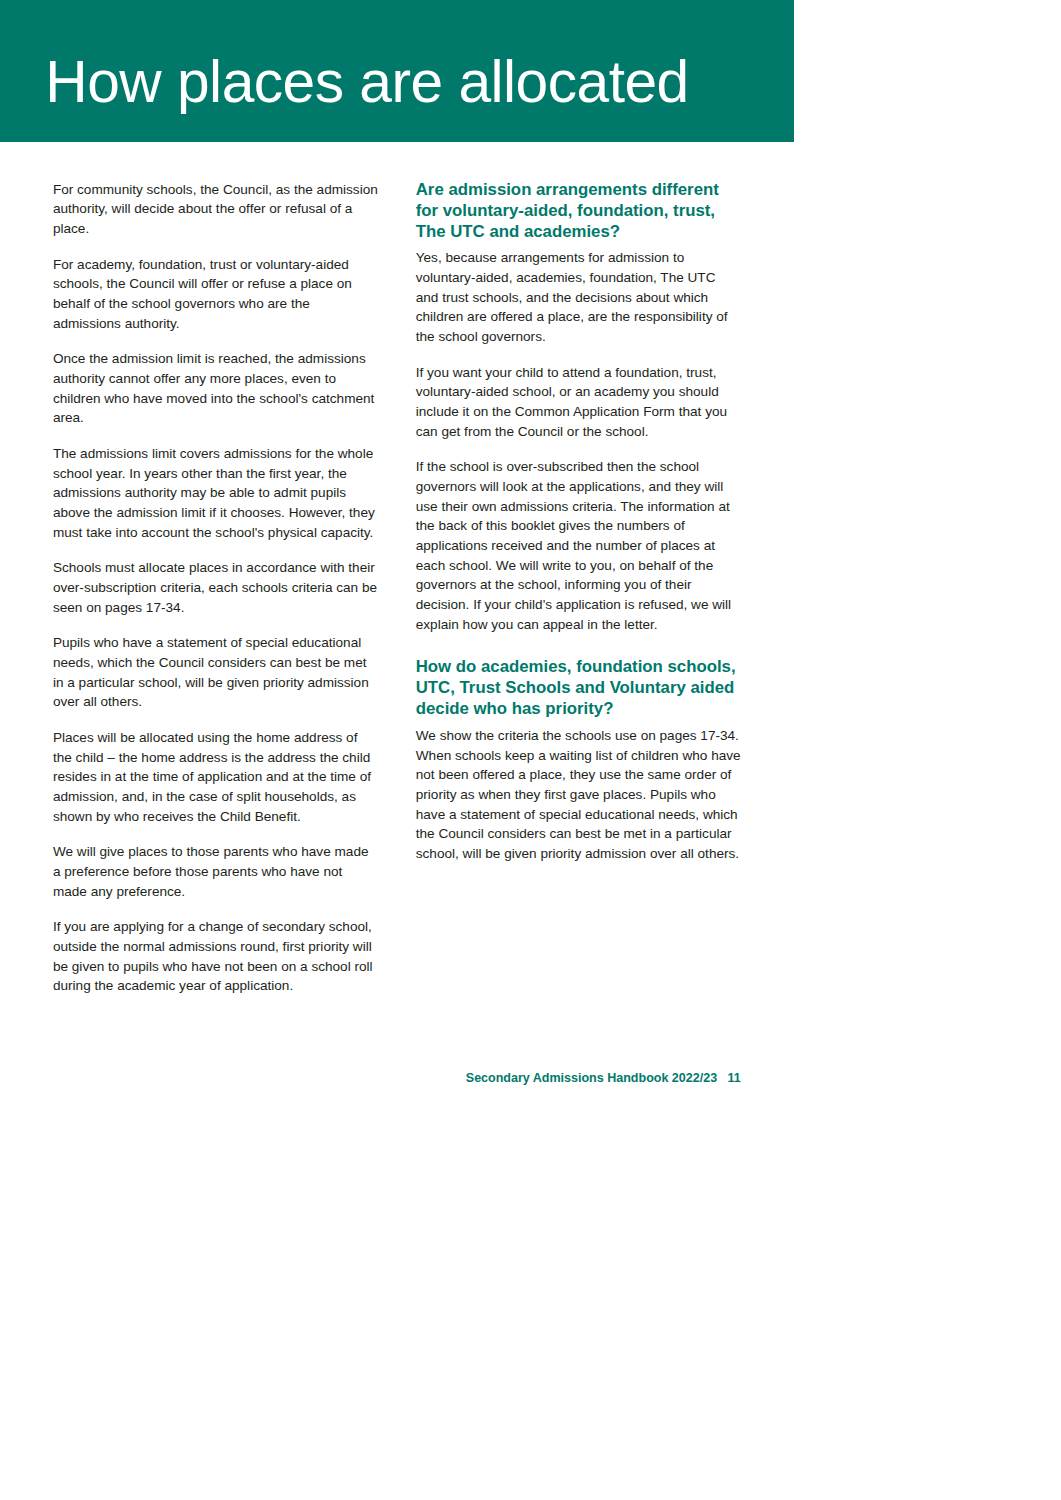How places are allocated
For community schools, the Council, as the admission authority, will decide about the offer or refusal of a place.
For academy, foundation, trust or voluntary-aided schools, the Council will offer or refuse a place on behalf of the school governors who are the admissions authority.
Once the admission limit is reached, the admissions authority cannot offer any more places, even to children who have moved into the school's catchment area.
The admissions limit covers admissions for the whole school year. In years other than the first year, the admissions authority may be able to admit pupils above the admission limit if it chooses. However, they must take into account the school's physical capacity.
Schools must allocate places in accordance with their over-subscription criteria, each schools criteria can be seen on pages 17-34.
Pupils who have a statement of special educational needs, which the Council considers can best be met in a particular school, will be given priority admission over all others.
Places will be allocated using the home address of the child – the home address is the address the child resides in at the time of application and at the time of admission, and, in the case of split households, as shown by who receives the Child Benefit.
We will give places to those parents who have made a preference before those parents who have not made any preference.
If you are applying for a change of secondary school, outside the normal admissions round, first priority will be given to pupils who have not been on a school roll during the academic year of application.
Are admission arrangements different for voluntary-aided, foundation, trust, The UTC and academies?
Yes, because arrangements for admission to voluntary-aided, academies, foundation, The UTC and trust schools, and the decisions about which children are offered a place, are the responsibility of the school governors.
If you want your child to attend a foundation, trust, voluntary-aided school, or an academy you should include it on the Common Application Form that you can get from the Council or the school.
If the school is over-subscribed then the school governors will look at the applications, and they will use their own admissions criteria. The information at the back of this booklet gives the numbers of applications received and the number of places at each school. We will write to you, on behalf of the governors at the school, informing you of their decision. If your child's application is refused, we will explain how you can appeal in the letter.
How do academies, foundation schools, UTC, Trust Schools and Voluntary aided decide who has priority?
We show the criteria the schools use on pages 17-34. When schools keep a waiting list of children who have not been offered a place, they use the same order of priority as when they first gave places. Pupils who have a statement of special educational needs, which the Council considers can best be met in a particular school, will be given priority admission over all others.
Secondary Admissions Handbook 2022/23 11